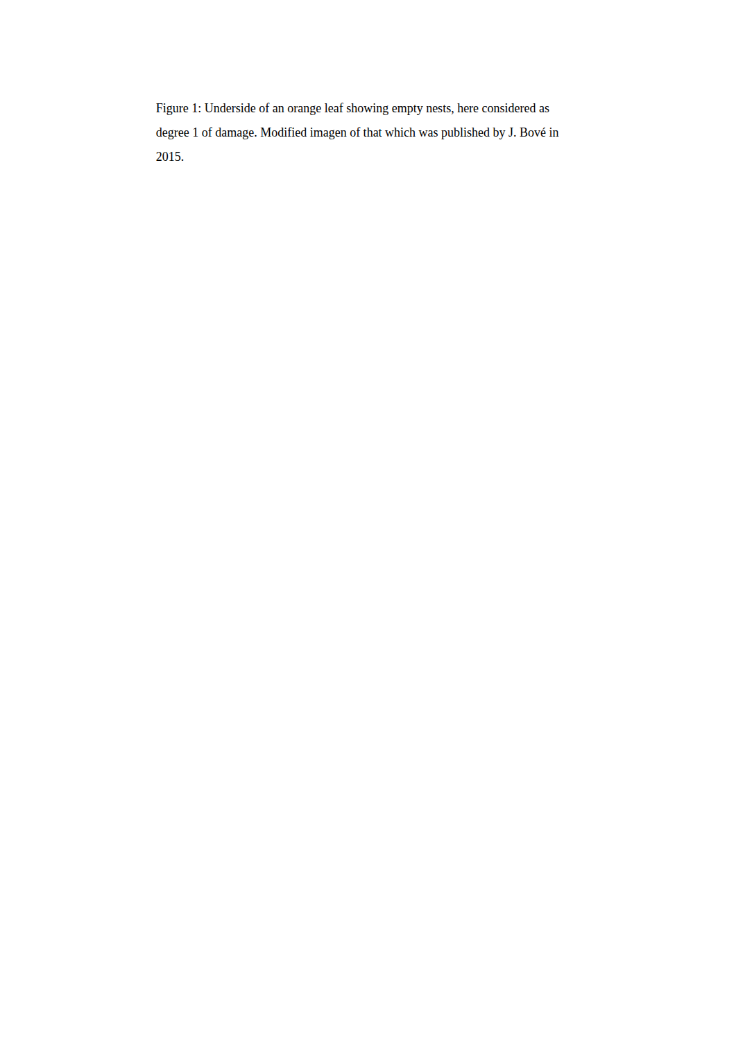Figure 1: Underside of an orange leaf showing empty nests, here considered as degree 1 of damage. Modified imagen of that which was published by J. Bové in 2015.